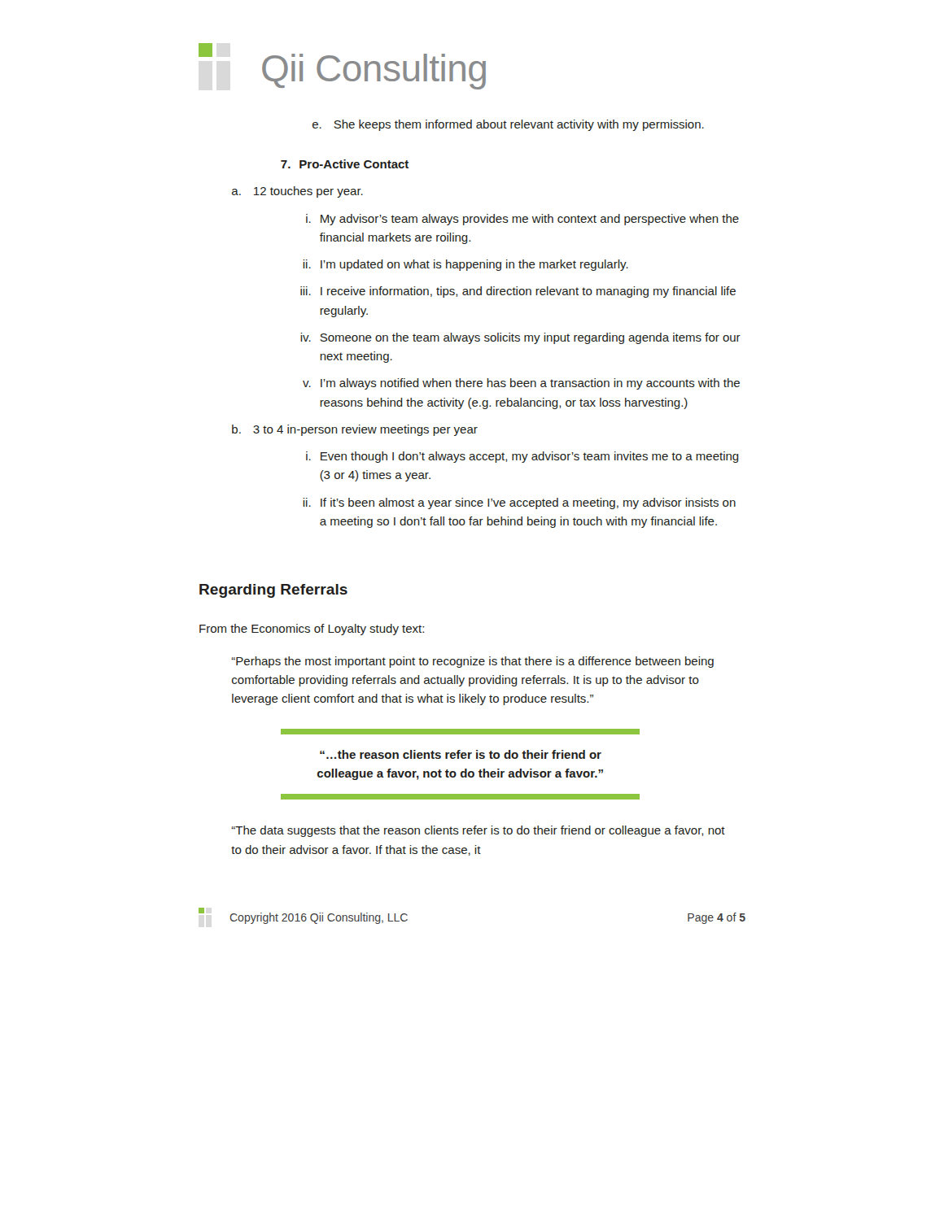Qii Consulting
e.
She keeps them informed about relevant activity with my permission.
7.
Pro-Active Contact
a.
12 touches per year.
i.
My advisor’s team always provides me with context and perspective when the financial markets are roiling.
ii.
I’m updated on what is happening in the market regularly.
iii.
I receive information, tips, and direction relevant to managing my financial life regularly.
iv.
Someone on the team always solicits my input regarding agenda items for our next meeting.
v.
I’m always notified when there has been a transaction in my accounts with the reasons behind the activity (e.g. rebalancing, or tax loss harvesting.)
b.
3 to 4 in-person review meetings per year
i.
Even though I don’t always accept, my advisor’s team invites me to a meeting (3 or 4) times a year.
ii.
If it’s been almost a year since I’ve accepted a meeting, my advisor insists on a meeting so I don’t fall too far behind being in touch with my financial life.
Regarding Referrals
From the Economics of Loyalty study text:
“Perhaps the most important point to recognize is that there is a difference between being comfortable providing referrals and actually providing referrals. It is up to the advisor to leverage client comfort and that is what is likely to produce results.”
“…the reason clients refer is to do their friend or
colleague a favor, not to do their advisor a favor.”
“The data suggests that the reason clients refer is to do their friend or colleague a favor, not to do their advisor a favor. If that is the case, it
Copyright 2016 Qii Consulting, LLC
Page 4 of 5